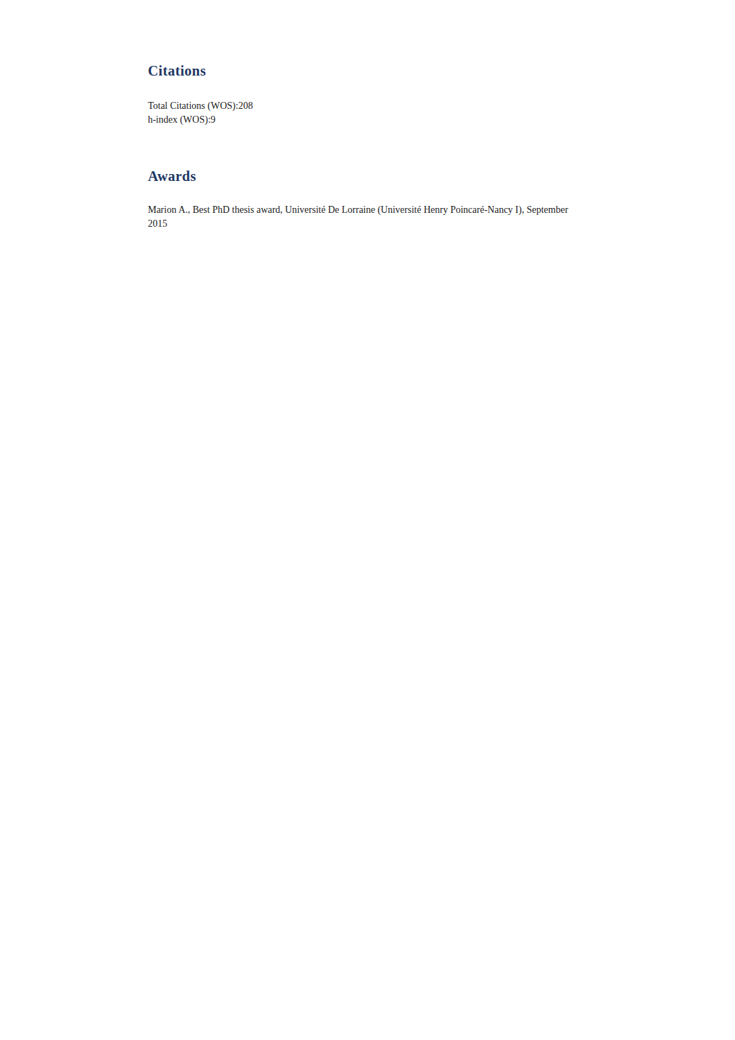Citations
Total Citations (WOS):208
h-index (WOS):9
Awards
Marion A., Best PhD thesis award, Université De Lorraine (Université Henry Poincaré-Nancy I), September 2015